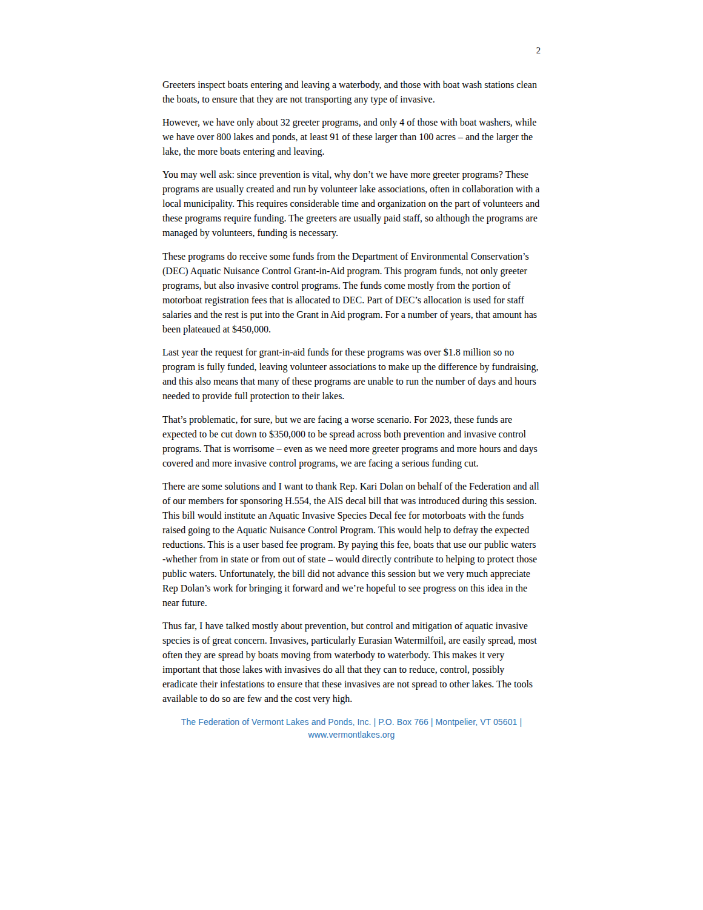2
Greeters inspect boats entering and leaving a waterbody, and those with boat wash stations clean the boats, to ensure that they are not transporting any type of invasive.
However, we have only about 32 greeter programs, and only 4 of those with boat washers, while we have over 800 lakes and ponds, at least 91 of these larger than 100 acres – and the larger the lake, the more boats entering and leaving.
You may well ask: since prevention is vital, why don’t we have more greeter programs? These programs are usually created and run by volunteer lake associations, often in collaboration with a local municipality. This requires considerable time and organization on the part of volunteers and these programs require funding. The greeters are usually paid staff, so although the programs are managed by volunteers, funding is necessary.
These programs do receive some funds from the Department of Environmental Conservation’s (DEC) Aquatic Nuisance Control Grant-in-Aid program. This program funds, not only greeter programs, but also invasive control programs. The funds come mostly from the portion of motorboat registration fees that is allocated to DEC. Part of DEC’s allocation is used for staff salaries and the rest is put into the Grant in Aid program. For a number of years, that amount has been plateaued at $450,000.
Last year the request for grant-in-aid funds for these programs was over $1.8 million so no program is fully funded, leaving volunteer associations to make up the difference by fundraising, and this also means that many of these programs are unable to run the number of days and hours needed to provide full protection to their lakes.
That’s problematic, for sure, but we are facing a worse scenario. For 2023, these funds are expected to be cut down to $350,000 to be spread across both prevention and invasive control programs. That is worrisome – even as we need more greeter programs and more hours and days covered and more invasive control programs, we are facing a serious funding cut.
There are some solutions and I want to thank Rep. Kari Dolan on behalf of the Federation and all of our members for sponsoring H.554, the AIS decal bill that was introduced during this session. This bill would institute an Aquatic Invasive Species Decal fee for motorboats with the funds raised going to the Aquatic Nuisance Control Program. This would help to defray the expected reductions. This is a user based fee program. By paying this fee, boats that use our public waters -whether from in state or from out of state – would directly contribute to helping to protect those public waters. Unfortunately, the bill did not advance this session but we very much appreciate Rep Dolan’s work for bringing it forward and we’re hopeful to see progress on this idea in the near future.
Thus far, I have talked mostly about prevention, but control and mitigation of aquatic invasive species is of great concern. Invasives, particularly Eurasian Watermilfoil, are easily spread, most often they are spread by boats moving from waterbody to waterbody. This makes it very important that those lakes with invasives do all that they can to reduce, control, possibly eradicate their infestations to ensure that these invasives are not spread to other lakes. The tools available to do so are few and the cost very high.
The Federation of Vermont Lakes and Ponds, Inc. | P.O. Box 766 | Montpelier, VT 05601 | www.vermontlakes.org